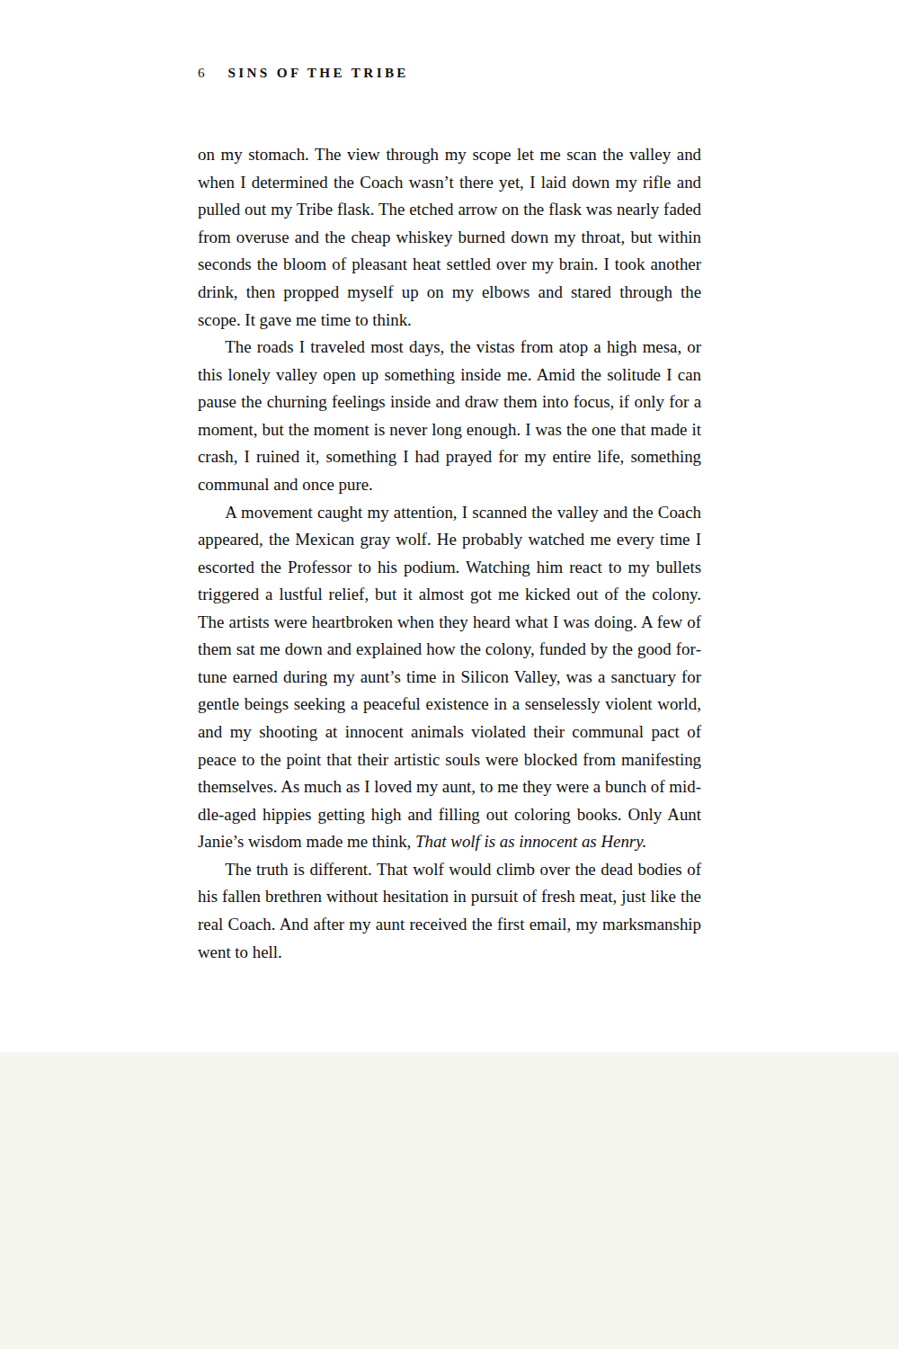6 Sins of the Tribe
on my stomach. The view through my scope let me scan the valley and when I determined the Coach wasn’t there yet, I laid down my rifle and pulled out my Tribe flask. The etched arrow on the flask was nearly faded from overuse and the cheap whiskey burned down my throat, but within seconds the bloom of pleasant heat settled over my brain. I took another drink, then propped myself up on my elbows and stared through the scope. It gave me time to think.
The roads I traveled most days, the vistas from atop a high mesa, or this lonely valley open up something inside me. Amid the solitude I can pause the churning feelings inside and draw them into focus, if only for a moment, but the moment is never long enough. I was the one that made it crash, I ruined it, something I had prayed for my entire life, something communal and once pure.
A movement caught my attention, I scanned the valley and the Coach appeared, the Mexican gray wolf. He probably watched me every time I escorted the Professor to his podium. Watching him react to my bullets triggered a lustful relief, but it almost got me kicked out of the colony. The artists were heartbroken when they heard what I was doing. A few of them sat me down and explained how the colony, funded by the good fortune earned during my aunt’s time in Silicon Valley, was a sanctuary for gentle beings seeking a peaceful existence in a senselessly violent world, and my shooting at innocent animals violated their communal pact of peace to the point that their artistic souls were blocked from manifesting themselves. As much as I loved my aunt, to me they were a bunch of middle-aged hippies getting high and filling out coloring books. Only Aunt Janie’s wisdom made me think, That wolf is as innocent as Henry.
The truth is different. That wolf would climb over the dead bodies of his fallen brethren without hesitation in pursuit of fresh meat, just like the real Coach. And after my aunt received the first email, my marksmanship went to hell.